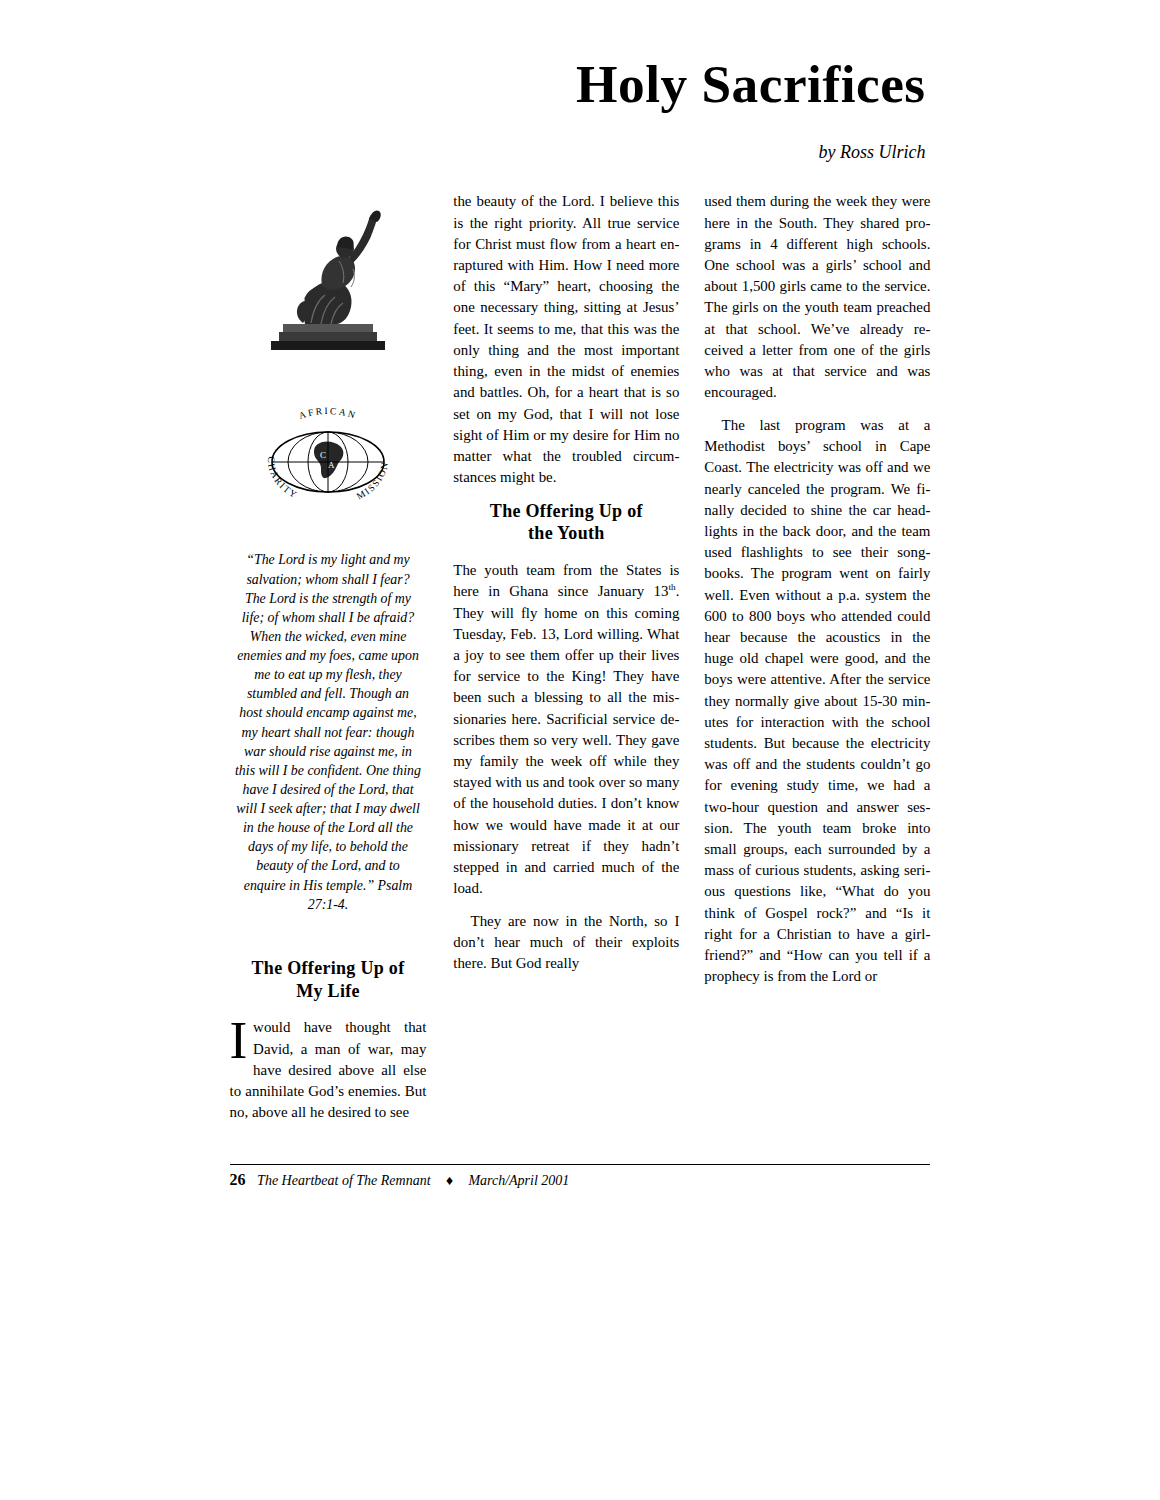Holy Sacrifices
by Ross Ulrich
C A M AFRICAN CHARITY MISSIONS
“The Lord is my light and my salvation; whom shall I fear? The Lord is the strength of my life; of whom shall I be afraid? When the wicked, even mine enemies and my foes, came upon me to eat up my flesh, they stumbled and fell. Though an host should encamp against me, my heart shall not fear: though war should rise against me, in this will I be confident. One thing have I desired of the Lord, that will I seek after; that I may dwell in the house of the Lord all the days of my life, to behold the beauty of the Lord, and to enquire in His temple.” Psalm 27:1-4.
The Offering Up of
My Life
Iwould have thought that David, a man of war, may have desired above all else to annihilate God’s enemies. But no, above all he desired to see
the beauty of the Lord. I believe this is the right priority. All true service for Christ must flow from a heart enraptured with Him. How I need more of this “Mary” heart, choosing the one necessary thing, sitting at Jesus’ feet. It seems to me, that this was the only thing and the most important thing, even in the midst of enemies and battles. Oh, for a heart that is so set on my God, that I will not lose sight of Him or my desire for Him no matter what the troubled circumstances might be.
The Offering Up of
the Youth
The youth team from the States is here in Ghana since January 13th. They will fly home on this coming Tuesday, Feb. 13, Lord willing. What a joy to see them offer up their lives for service to the King! They have been such a blessing to all the missionaries here. Sacrificial service describes them so very well. They gave my family the week off while they stayed with us and took over so many of the household duties. I don’t know how we would have made it at our missionary retreat if they hadn’t stepped in and carried much of the load.
They are now in the North, so I don’t hear much of their exploits there. But God really
used them during the week they were here in the South. They shared programs in 4 different high schools. One school was a girls’ school and about 1,500 girls came to the service. The girls on the youth team preached at that school. We’ve already received a letter from one of the girls who was at that service and was encouraged.
The last program was at a Methodist boys’ school in Cape Coast. The electricity was off and we nearly canceled the program. We finally decided to shine the car headlights in the back door, and the team used flashlights to see their songbooks. The program went on fairly well. Even without a p.a. system the 600 to 800 boys who attended could hear because the acoustics in the huge old chapel were good, and the boys were attentive. After the service they normally give about 15-30 minutes for interaction with the school students. But because the electricity was off and the students couldn’t go for evening study time, we had a two-hour question and answer session. The youth team broke into small groups, each surrounded by a mass of curious students, asking serious questions like, “What do you think of Gospel rock?” and “Is it right for a Christian to have a girlfriend?” and “How can you tell if a prophecy is from the Lord or
26 The Heartbeat of The Remnant ♦ March/April 2001